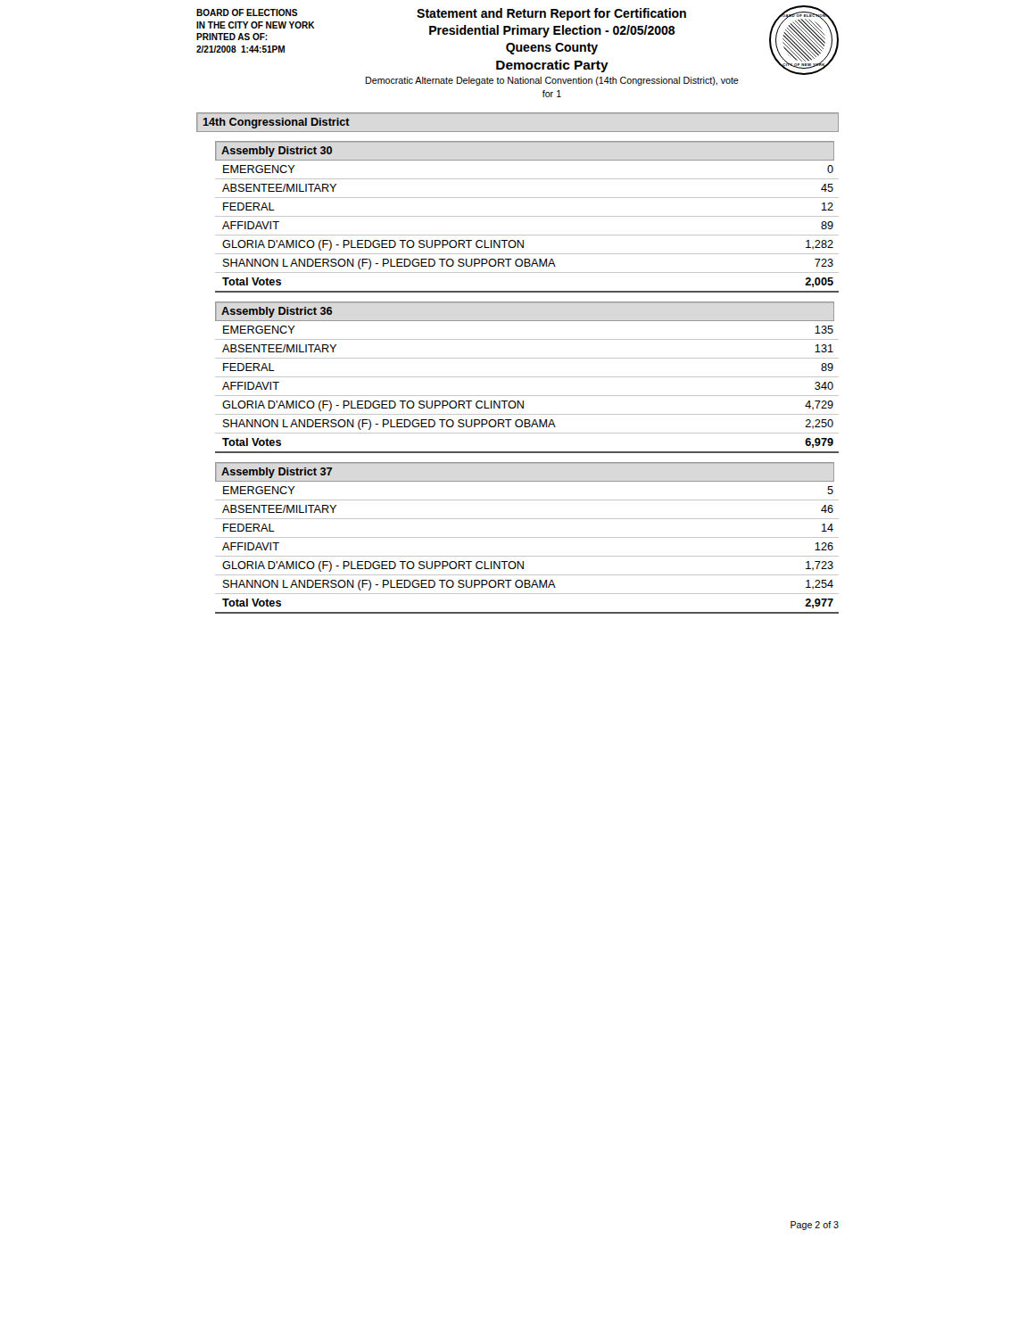BOARD OF ELECTIONS
IN THE CITY OF NEW YORK
PRINTED AS OF:
2/21/2008 1:44:51PM
Statement and Return Report for Certification
Presidential Primary Election - 02/05/2008
Queens County
Democratic Party
Democratic Alternate Delegate to National Convention (14th Congressional District), vote for 1
BOARD OF ELECTIONS
CITY OF NEW YORK
14th Congressional District
Assembly District 30
| EMERGENCY | 0 |
| ABSENTEE/MILITARY | 45 |
| FEDERAL | 12 |
| AFFIDAVIT | 89 |
| GLORIA D'AMICO (F) - PLEDGED TO SUPPORT CLINTON | 1,282 |
| SHANNON L ANDERSON (F) - PLEDGED TO SUPPORT OBAMA | 723 |
| Total Votes | 2,005 |
Assembly District 36
| EMERGENCY | 135 |
| ABSENTEE/MILITARY | 131 |
| FEDERAL | 89 |
| AFFIDAVIT | 340 |
| GLORIA D'AMICO (F) - PLEDGED TO SUPPORT CLINTON | 4,729 |
| SHANNON L ANDERSON (F) - PLEDGED TO SUPPORT OBAMA | 2,250 |
| Total Votes | 6,979 |
Assembly District 37
| EMERGENCY | 5 |
| ABSENTEE/MILITARY | 46 |
| FEDERAL | 14 |
| AFFIDAVIT | 126 |
| GLORIA D'AMICO (F) - PLEDGED TO SUPPORT CLINTON | 1,723 |
| SHANNON L ANDERSON (F) - PLEDGED TO SUPPORT OBAMA | 1,254 |
| Total Votes | 2,977 |
Page 2 of 3